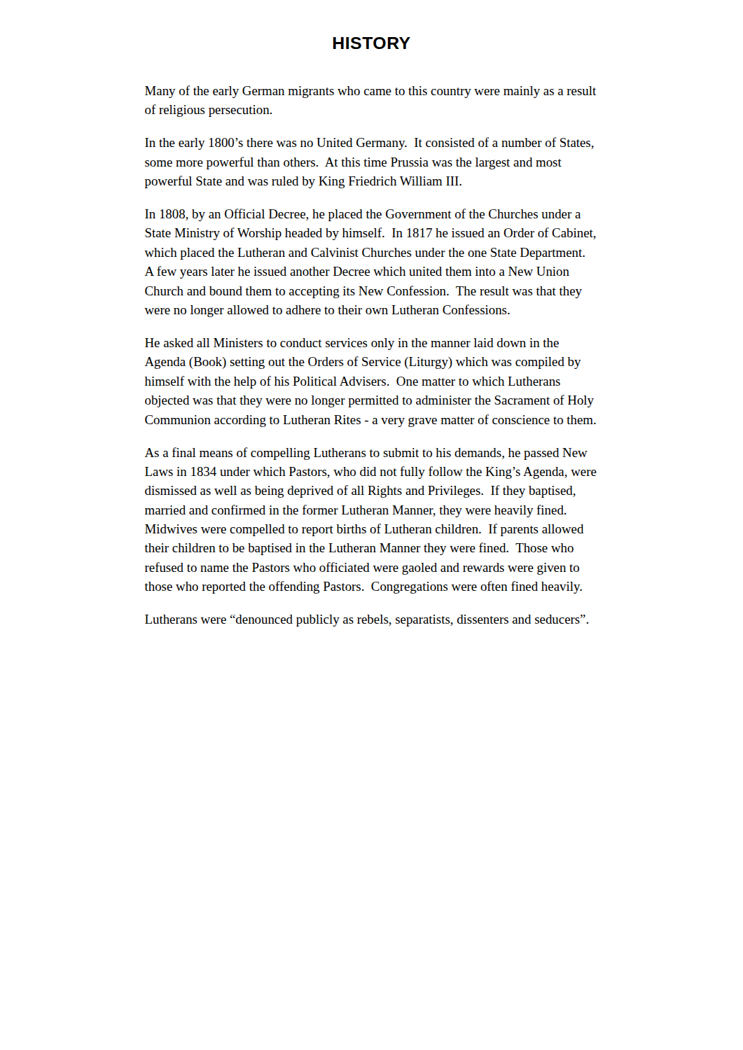HISTORY
Many of the early German migrants who came to this country were mainly as a result of religious persecution.
In the early 1800’s there was no United Germany. It consisted of a number of States, some more powerful than others. At this time Prussia was the largest and most powerful State and was ruled by King Friedrich William III.
In 1808, by an Official Decree, he placed the Government of the Churches under a State Ministry of Worship headed by himself. In 1817 he issued an Order of Cabinet, which placed the Lutheran and Calvinist Churches under the one State Department. A few years later he issued another Decree which united them into a New Union Church and bound them to accepting its New Confession. The result was that they were no longer allowed to adhere to their own Lutheran Confessions.
He asked all Ministers to conduct services only in the manner laid down in the Agenda (Book) setting out the Orders of Service (Liturgy) which was compiled by himself with the help of his Political Advisers. One matter to which Lutherans objected was that they were no longer permitted to administer the Sacrament of Holy Communion according to Lutheran Rites - a very grave matter of conscience to them.
As a final means of compelling Lutherans to submit to his demands, he passed New Laws in 1834 under which Pastors, who did not fully follow the King’s Agenda, were dismissed as well as being deprived of all Rights and Privileges. If they baptised, married and confirmed in the former Lutheran Manner, they were heavily fined. Midwives were compelled to report births of Lutheran children. If parents allowed their children to be baptised in the Lutheran Manner they were fined. Those who refused to name the Pastors who officiated were gaoled and rewards were given to those who reported the offending Pastors. Congregations were often fined heavily.
Lutherans were “denounced publicly as rebels, separatists, dissenters and seducers”.